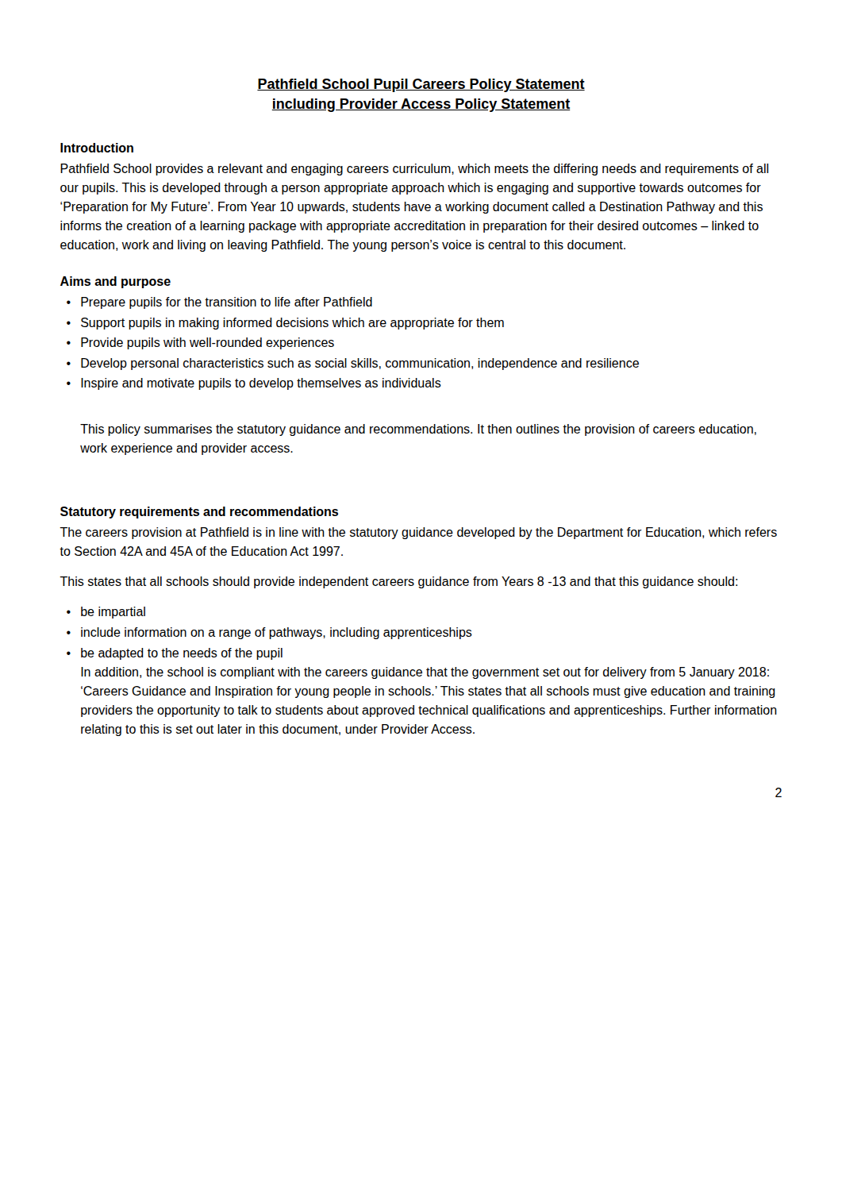Pathfield School Pupil Careers Policy Statement
including Provider Access Policy Statement
Introduction
Pathfield School provides a relevant and engaging careers curriculum, which meets the differing needs and requirements of all our pupils. This is developed through a person appropriate approach which is engaging and supportive towards outcomes for ‘Preparation for My Future’. From Year 10 upwards, students have a working document called a Destination Pathway and this informs the creation of a learning package with appropriate accreditation in preparation for their desired outcomes – linked to education, work and living on leaving Pathfield. The young person’s voice is central to this document.
Aims and purpose
Prepare pupils for the transition to life after Pathfield
Support pupils in making informed decisions which are appropriate for them
Provide pupils with well-rounded experiences
Develop personal characteristics such as social skills, communication, independence and resilience
Inspire and motivate pupils to develop themselves as individuals
This policy summarises the statutory guidance and recommendations. It then outlines the provision of careers education, work experience and provider access.
Statutory requirements and recommendations
The careers provision at Pathfield is in line with the statutory guidance developed by the Department for Education, which refers to Section 42A and 45A of the Education Act 1997.
This states that all schools should provide independent careers guidance from Years 8 -13 and that this guidance should:
be impartial
include information on a range of pathways, including apprenticeships
be adapted to the needs of the pupil
In addition, the school is compliant with the careers guidance that the government set out for delivery from 5 January 2018: ‘Careers Guidance and Inspiration for young people in schools.’ This states that all schools must give education and training providers the opportunity to talk to students about approved technical qualifications and apprenticeships. Further information relating to this is set out later in this document, under Provider Access.
2